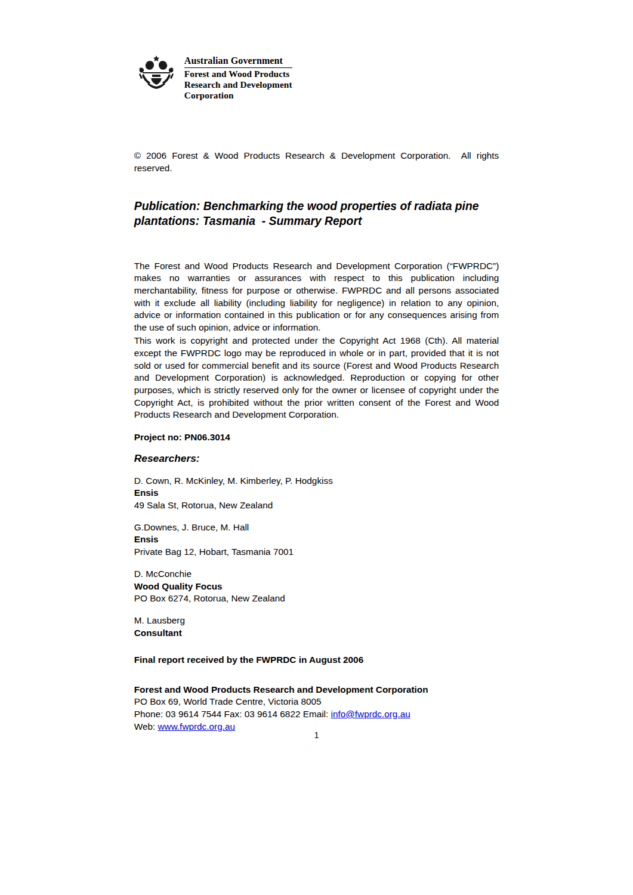Australian Government Forest and Wood Products
Research and Development
Corporation
© 2006 Forest & Wood Products Research & Development Corporation. All rights reserved.
Publication: Benchmarking the wood properties of radiata pine plantations: Tasmania - Summary Report
The Forest and Wood Products Research and Development Corporation (“FWPRDC”) makes no warranties or assurances with respect to this publication including merchantability, fitness for purpose or otherwise. FWPRDC and all persons associated with it exclude all liability (including liability for negligence) in relation to any opinion, advice or information contained in this publication or for any consequences arising from the use of such opinion, advice or information.
This work is copyright and protected under the Copyright Act 1968 (Cth). All material except the FWPRDC logo may be reproduced in whole or in part, provided that it is not sold or used for commercial benefit and its source (Forest and Wood Products Research and Development Corporation) is acknowledged. Reproduction or copying for other purposes, which is strictly reserved only for the owner or licensee of copyright under the Copyright Act, is prohibited without the prior written consent of the Forest and Wood Products Research and Development Corporation.
Project no: PN06.3014
Researchers:
D. Cown, R. McKinley, M. Kimberley, P. Hodgkiss
Ensis
49 Sala St, Rotorua, New Zealand
G.Downes, J. Bruce, M. Hall
Ensis
Private Bag 12, Hobart, Tasmania 7001
D. McConchie
Wood Quality Focus
PO Box 6274, Rotorua, New Zealand
M. Lausberg
Consultant
Final report received by the FWPRDC in August 2006
Forest and Wood Products Research and Development Corporation
PO Box 69, World Trade Centre, Victoria 8005
Phone: 03 9614 7544 Fax: 03 9614 6822 Email: info@fwprdc.org.au
Web: www.fwprdc.org.au
1